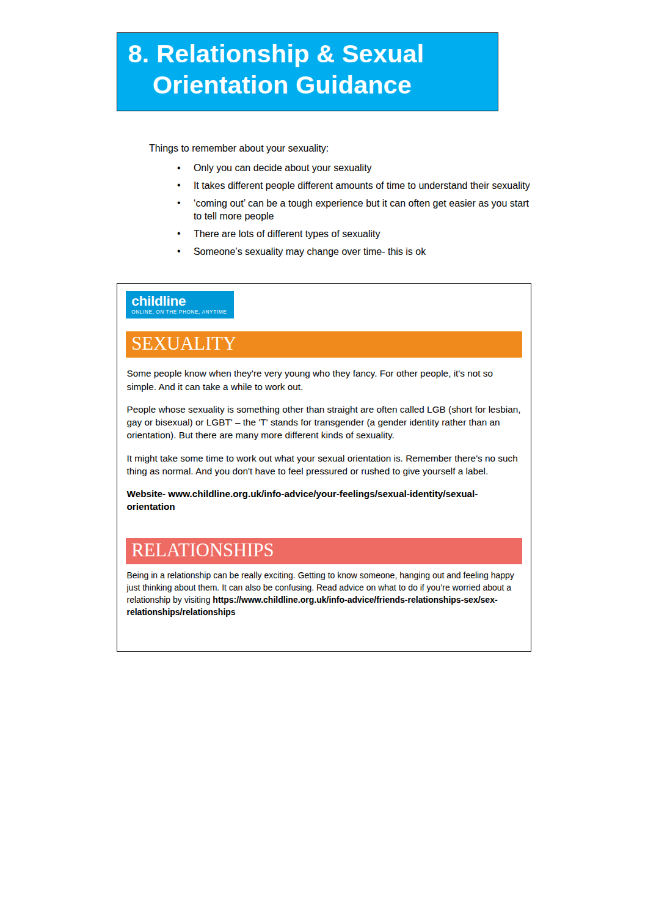8. Relationship & SexualOrientation Guidance
Things to remember about your sexuality:
Only you can decide about your sexuality
It takes different people different amounts of time to understand their sexuality
‘coming out’ can be a tough experience but it can often get easier as you start to tell more people
There are lots of different types of sexuality
Someone’s sexuality may change over time- this is ok
childline Online, on the phone, anytime
SEXUALITY
Some people know when they're very young who they fancy. For other people, it's not so simple. And it can take a while to work out.
People whose sexuality is something other than straight are often called LGB (short for lesbian, gay or bisexual) or LGBT' – the 'T' stands for transgender (a gender identity rather than an orientation). But there are many more different kinds of sexuality.
It might take some time to work out what your sexual orientation is. Remember there's no such thing as normal. And you don't have to feel pressured or rushed to give yourself a label.
Website- www.childline.org.uk/info-advice/your-feelings/sexual-identity/sexual-orientation
RELATIONSHIPS
Being in a relationship can be really exciting. Getting to know someone, hanging out and feeling happy just thinking about them. It can also be confusing. Read advice on what to do if you’re worried about a relationship by visiting https://www.childline.org.uk/info-advice/friends-relationships-sex/sex-relationships/relationships